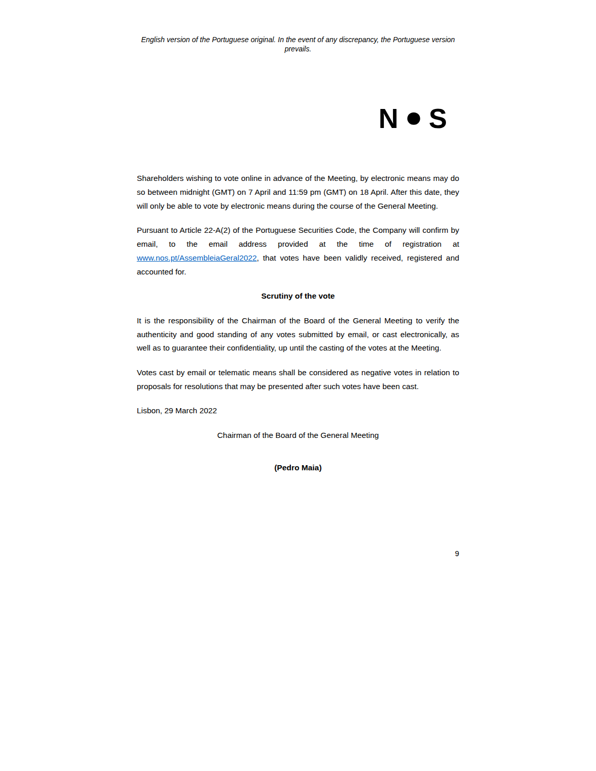English version of the Portuguese original. In the event of any discrepancy, the Portuguese version prevails.
N S
Shareholders wishing to vote online in advance of the Meeting, by electronic means may do so between midnight (GMT) on 7 April and 11:59 pm (GMT) on 18 April. After this date, they will only be able to vote by electronic means during the course of the General Meeting.
Pursuant to Article 22-A(2) of the Portuguese Securities Code, the Company will confirm by email, to the email address provided at the time of registration at www.nos.pt/AssembleiaGeral2022, that votes have been validly received, registered and accounted for.
Scrutiny of the vote
It is the responsibility of the Chairman of the Board of the General Meeting to verify the authenticity and good standing of any votes submitted by email, or cast electronically, as well as to guarantee their confidentiality, up until the casting of the votes at the Meeting.
Votes cast by email or telematic means shall be considered as negative votes in relation to proposals for resolutions that may be presented after such votes have been cast.
Lisbon, 29 March 2022
Chairman of the Board of the General Meeting
(Pedro Maia)
9